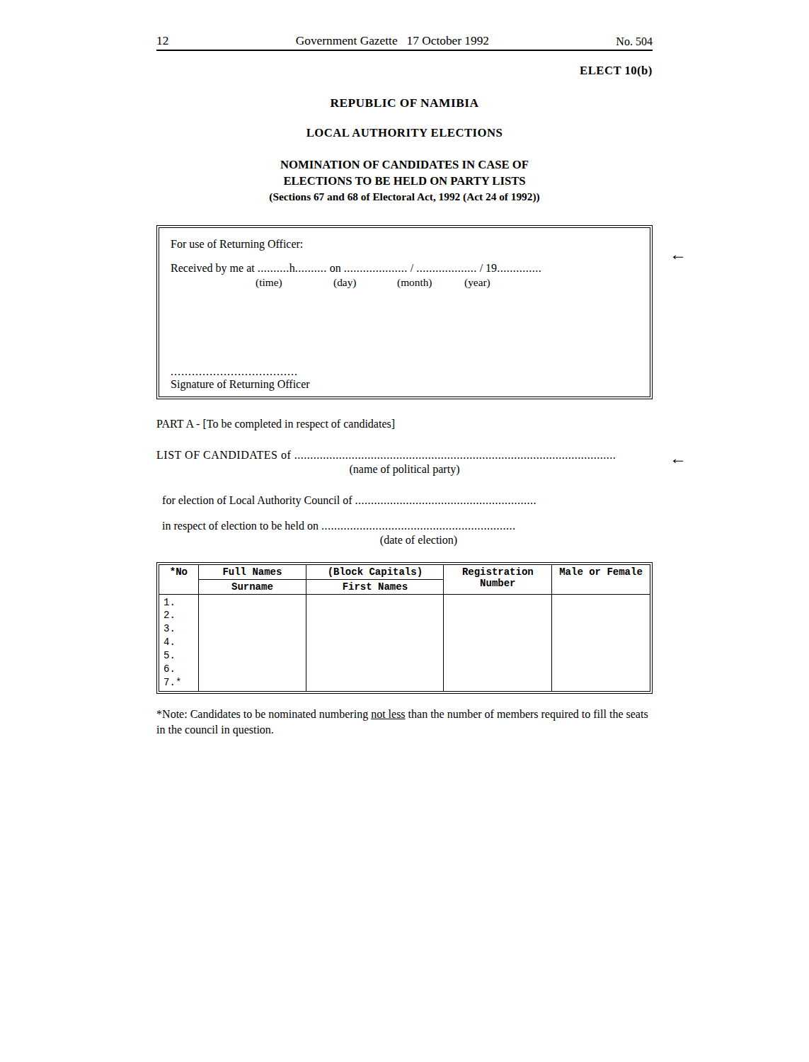12
Government Gazette 17 October 1992
No. 504
ELECT 10(b)
REPUBLIC OF NAMIBIA
LOCAL AUTHORITY ELECTIONS
NOMINATION OF CANDIDATES IN CASE OF
ELECTIONS TO BE HELD ON PARTY LISTS
(Sections 67 and 68 of Electoral Act, 1992 (Act 24 of 1992))
For use of Returning Officer:
Received by me at .......... h.......... on .................... / ................... / 19..............
(time) (day) (month) (year)
.................................... Signature of Returning Officer
PART A - [To be completed in respect of candidates]
LIST OF CANDIDATES of .....................................................................................................
(name of political party)
for election of Local Authority Council of .........................................................
in respect of election to be held on .............................................................
(date of election)
| *No | Full Names | (Block Capitals) | Registration Number | Male or Female |
| --- | --- | --- | --- | --- |
| Surname | First Names |
| 1. 2. 3. 4. 5. 6. 7.* | | | | |
*Note: Candidates to be nominated numbering not less than the number of members required to fill the seats in the council in question.
←
←